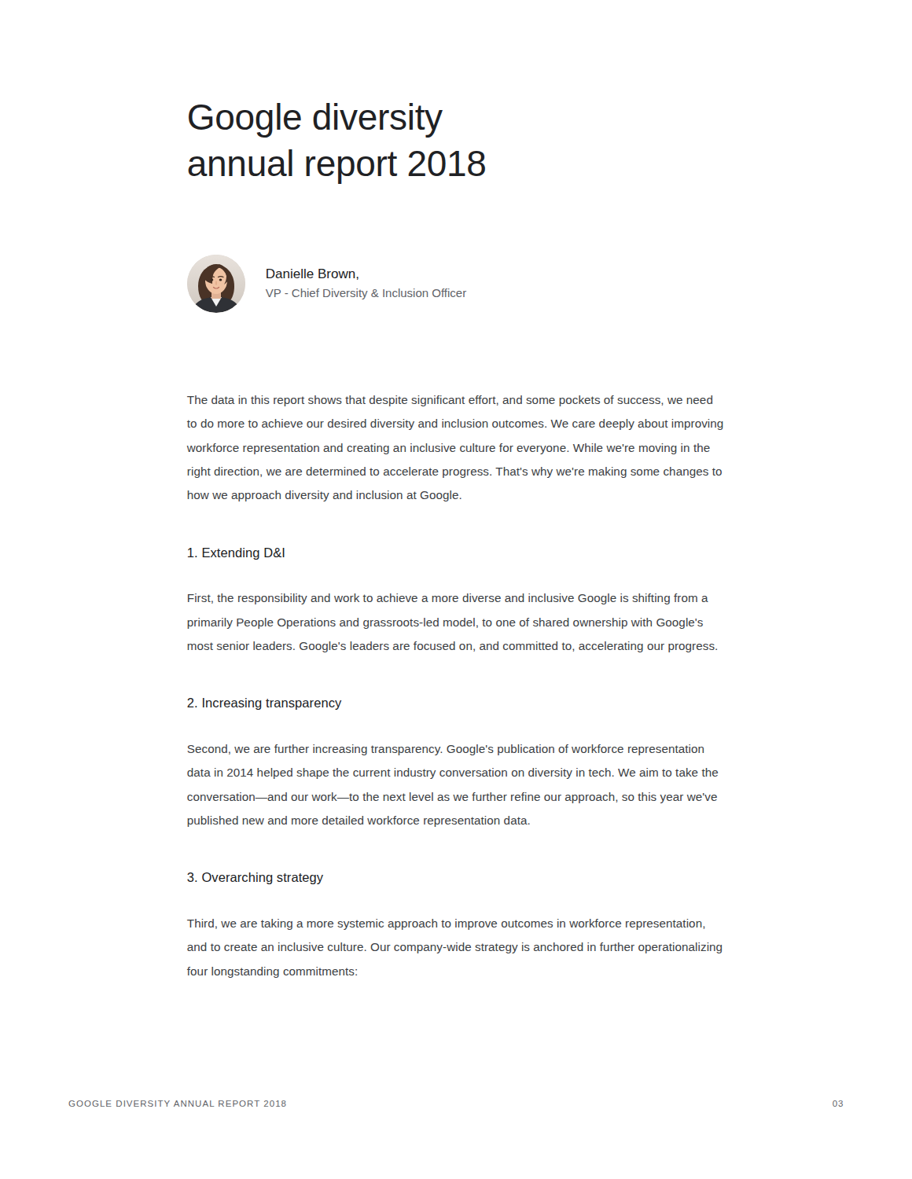Google diversity annual report 2018
Danielle Brown,
VP - Chief Diversity & Inclusion Officer
The data in this report shows that despite significant effort, and some pockets of success, we need to do more to achieve our desired diversity and inclusion outcomes. We care deeply about improving workforce representation and creating an inclusive culture for everyone. While we're moving in the right direction, we are determined to accelerate progress. That's why we're making some changes to how we approach diversity and inclusion at Google.
1. Extending D&I
First, the responsibility and work to achieve a more diverse and inclusive Google is shifting from a primarily People Operations and grassroots-led model, to one of shared ownership with Google's most senior leaders. Google's leaders are focused on, and committed to, accelerating our progress.
2. Increasing transparency
Second, we are further increasing transparency. Google's publication of workforce representation data in 2014 helped shape the current industry conversation on diversity in tech. We aim to take the conversation—and our work—to the next level as we further refine our approach, so this year we've published new and more detailed workforce representation data.
3. Overarching strategy
Third, we are taking a more systemic approach to improve outcomes in workforce representation, and to create an inclusive culture. Our company-wide strategy is anchored in further operationalizing four longstanding commitments:
Google Diversity Annual Report 2018
03